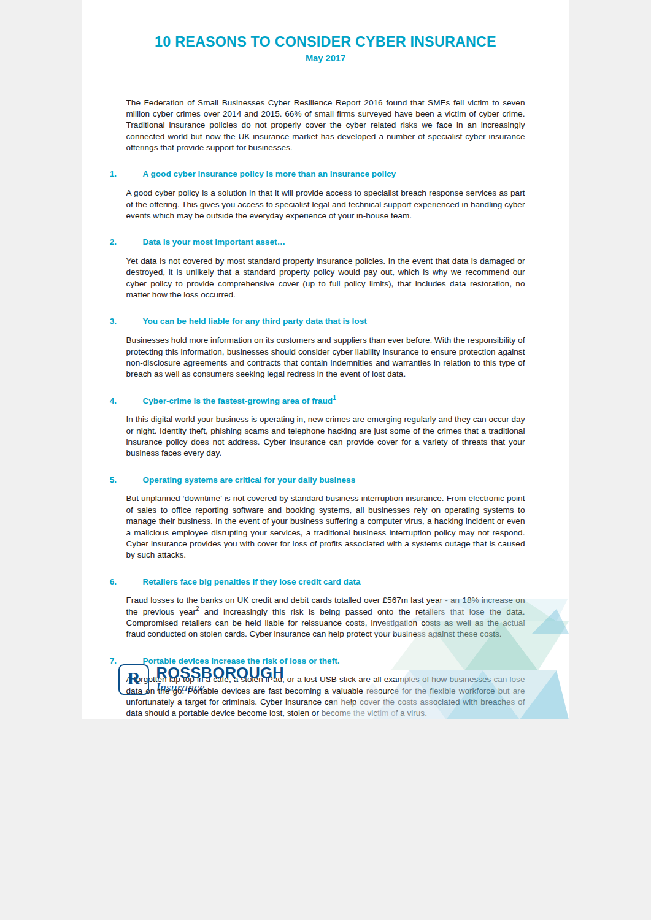10 REASONS TO CONSIDER CYBER INSURANCE
May 2017
The Federation of Small Businesses Cyber Resilience Report 2016 found that SMEs fell victim to seven million cyber crimes over 2014 and 2015. 66% of small firms surveyed have been a victim of cyber crime. Traditional insurance policies do not properly cover the cyber related risks we face in an increasingly connected world but now the UK insurance market has developed a number of specialist cyber insurance offerings that provide support for businesses.
1. A good cyber insurance policy is more than an insurance policy
A good cyber policy is a solution in that it will provide access to specialist breach response services as part of the offering. This gives you access to specialist legal and technical support experienced in handling cyber events which may be outside the everyday experience of your in-house team.
2. Data is your most important asset…
Yet data is not covered by most standard property insurance policies. In the event that data is damaged or destroyed, it is unlikely that a standard property policy would pay out, which is why we recommend our cyber policy to provide comprehensive cover (up to full policy limits), that includes data restoration, no matter how the loss occurred.
3. You can be held liable for any third party data that is lost
Businesses hold more information on its customers and suppliers than ever before. With the responsibility of protecting this information, businesses should consider cyber liability insurance to ensure protection against non-disclosure agreements and contracts that contain indemnities and warranties in relation to this type of breach as well as consumers seeking legal redress in the event of lost data.
4. Cyber-crime is the fastest-growing area of fraud1
In this digital world your business is operating in, new crimes are emerging regularly and they can occur day or night. Identity theft, phishing scams and telephone hacking are just some of the crimes that a traditional insurance policy does not address. Cyber insurance can provide cover for a variety of threats that your business faces every day.
5. Operating systems are critical for your daily business
But unplanned ‘downtime’ is not covered by standard business interruption insurance. From electronic point of sales to office reporting software and booking systems, all businesses rely on operating systems to manage their business. In the event of your business suffering a computer virus, a hacking incident or even a malicious employee disrupting your services, a traditional business interruption policy may not respond. Cyber insurance provides you with cover for loss of profits associated with a systems outage that is caused by such attacks.
6. Retailers face big penalties if they lose credit card data
Fraud losses to the banks on UK credit and debit cards totalled over £567m last year - an 18% increase on the previous year2 and increasingly this risk is being passed onto the retailers that lose the data. Compromised retailers can be held liable for reissuance costs, investigation costs as well as the actual fraud conducted on stolen cards. Cyber insurance can help protect your business against these costs.
7. Portable devices increase the risk of loss or theft.
A forgotten lap top in a café, a stolen iPad, or a lost USB stick are all examples of how businesses can lose data on the go. Portable devices are fast becoming a valuable resource for the flexible workforce but are unfortunately a target for criminals. Cyber insurance can help cover the costs associated with breaches of data should a portable device become lost, stolen or become the victim of a virus.
R
ROSSBOROUGH
Insurance